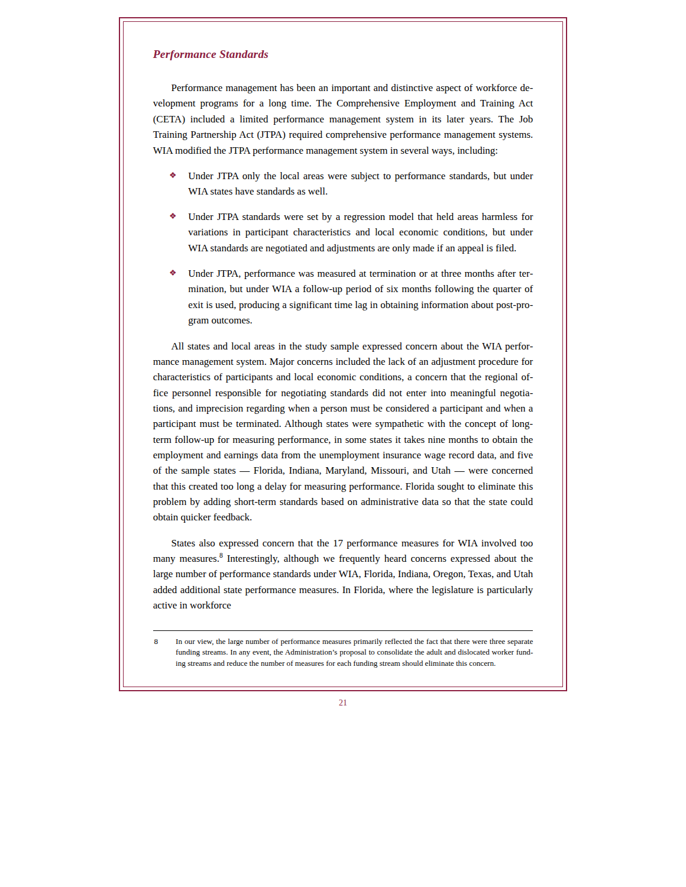Performance Standards
Performance management has been an important and distinctive aspect of workforce development programs for a long time. The Comprehensive Employment and Training Act (CETA) included a limited performance management system in its later years. The Job Training Partnership Act (JTPA) required comprehensive performance management systems. WIA modified the JTPA performance management system in several ways, including:
Under JTPA only the local areas were subject to performance standards, but under WIA states have standards as well.
Under JTPA standards were set by a regression model that held areas harmless for variations in participant characteristics and local economic conditions, but under WIA standards are negotiated and adjustments are only made if an appeal is filed.
Under JTPA, performance was measured at termination or at three months after termination, but under WIA a follow-up period of six months following the quarter of exit is used, producing a significant time lag in obtaining information about post-program outcomes.
All states and local areas in the study sample expressed concern about the WIA performance management system. Major concerns included the lack of an adjustment procedure for characteristics of participants and local economic conditions, a concern that the regional office personnel responsible for negotiating standards did not enter into meaningful negotiations, and imprecision regarding when a person must be considered a participant and when a participant must be terminated. Although states were sympathetic with the concept of long-term follow-up for measuring performance, in some states it takes nine months to obtain the employment and earnings data from the unemployment insurance wage record data, and five of the sample states — Florida, Indiana, Maryland, Missouri, and Utah — were concerned that this created too long a delay for measuring performance. Florida sought to eliminate this problem by adding short-term standards based on administrative data so that the state could obtain quicker feedback.
States also expressed concern that the 17 performance measures for WIA involved too many measures.8 Interestingly, although we frequently heard concerns expressed about the large number of performance standards under WIA, Florida, Indiana, Oregon, Texas, and Utah added additional state performance measures. In Florida, where the legislature is particularly active in workforce
8
In our view, the large number of performance measures primarily reflected the fact that there were three separate funding streams. In any event, the Administration’s proposal to consolidate the adult and dislocated worker funding streams and reduce the number of measures for each funding stream should eliminate this concern.
21